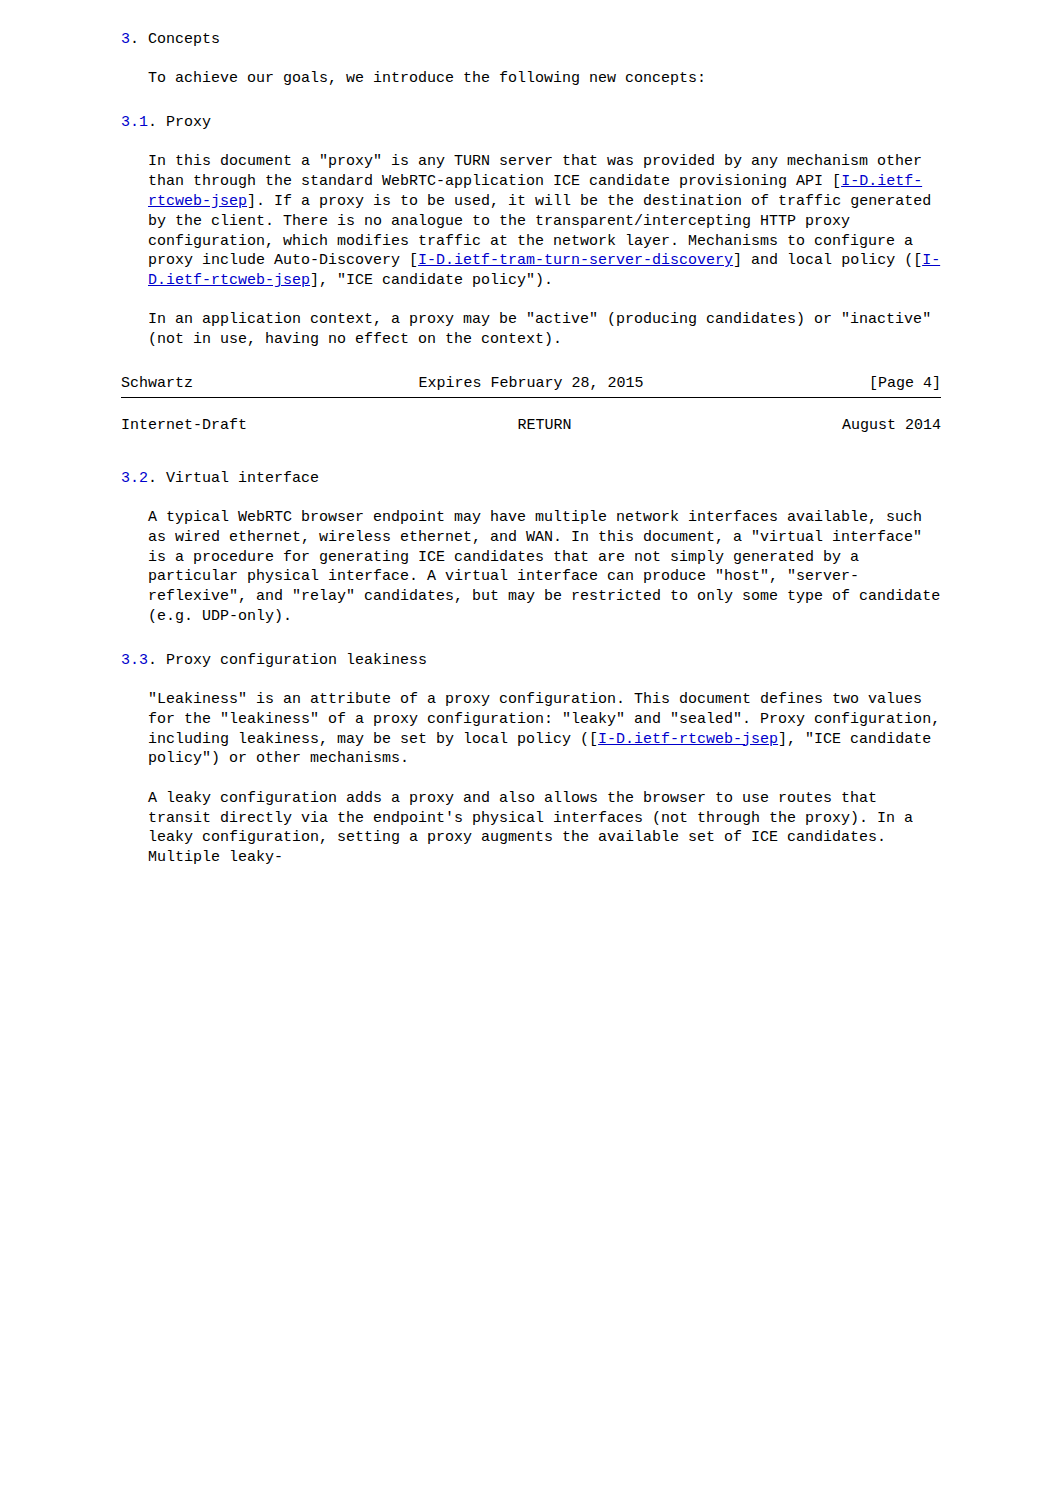3. Concepts
To achieve our goals, we introduce the following new concepts:
3.1. Proxy
In this document a "proxy" is any TURN server that was provided by any mechanism other than through the standard WebRTC-application ICE candidate provisioning API [I-D.ietf-rtcweb-jsep]. If a proxy is to be used, it will be the destination of traffic generated by the client. There is no analogue to the transparent/intercepting HTTP proxy configuration, which modifies traffic at the network layer. Mechanisms to configure a proxy include Auto-Discovery [I-D.ietf-tram-turn-server-discovery] and local policy ([I-D.ietf-rtcweb-jsep], "ICE candidate policy").
In an application context, a proxy may be "active" (producing candidates) or "inactive" (not in use, having no effect on the context).
Schwartz Expires February 28, 2015 [Page 4]
Internet-Draft RETURN August 2014
3.2. Virtual interface
A typical WebRTC browser endpoint may have multiple network interfaces available, such as wired ethernet, wireless ethernet, and WAN. In this document, a "virtual interface" is a procedure for generating ICE candidates that are not simply generated by a particular physical interface. A virtual interface can produce "host", "server-reflexive", and "relay" candidates, but may be restricted to only some type of candidate (e.g. UDP-only).
3.3. Proxy configuration leakiness
"Leakiness" is an attribute of a proxy configuration. This document defines two values for the "leakiness" of a proxy configuration: "leaky" and "sealed". Proxy configuration, including leakiness, may be set by local policy ([I-D.ietf-rtcweb-jsep], "ICE candidate policy") or other mechanisms.
A leaky configuration adds a proxy and also allows the browser to use routes that transit directly via the endpoint's physical interfaces (not through the proxy). In a leaky configuration, setting a proxy augments the available set of ICE candidates. Multiple leaky-